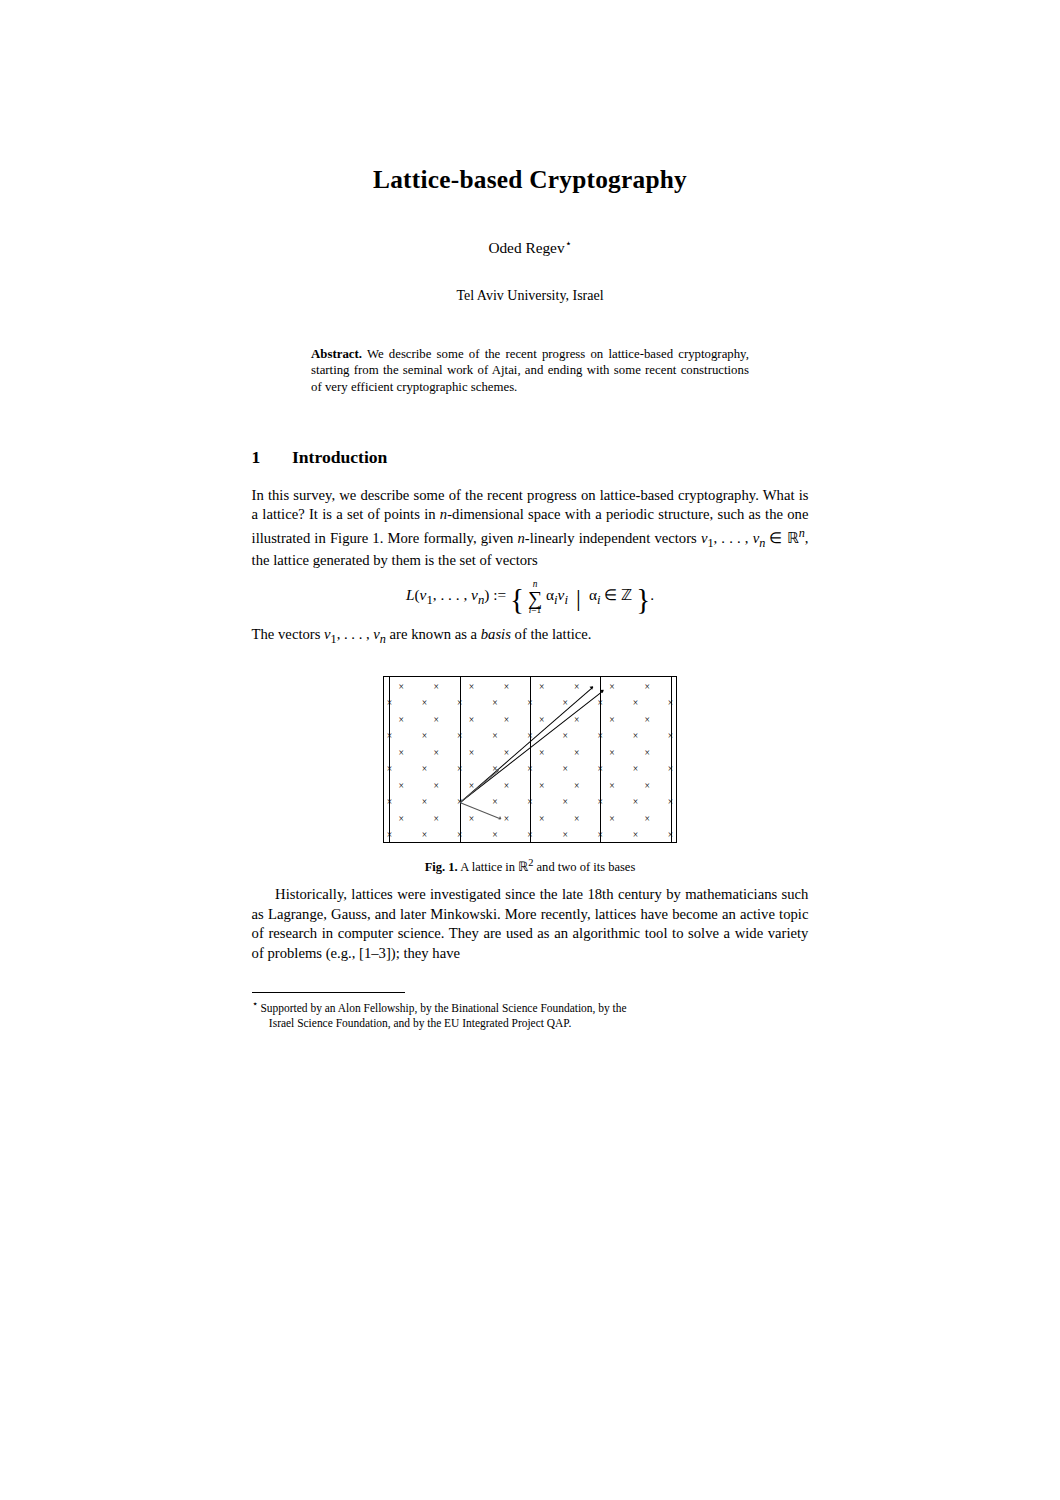Lattice-based Cryptography
Oded Regev⋆
Tel Aviv University, Israel
Abstract. We describe some of the recent progress on lattice-based cryptography, starting from the seminal work of Ajtai, and ending with some recent constructions of very efficient cryptographic schemes.
1 Introduction
In this survey, we describe some of the recent progress on lattice-based cryptography. What is a lattice? It is a set of points in n-dimensional space with a periodic structure, such as the one illustrated in Figure 1. More formally, given n-linearly independent vectors v1, . . . , vn ∈ ℝn, the lattice generated by them is the set of vectors
L(v1, . . . , vn) := { ∑ni=1 αivi | αi ∈ ℤ }.
The vectors v1, . . . , vn are known as a basis of the lattice.
×
×
×
×
×
×
×
×
×
×
×
×
×
×
×
×
×
×
×
×
×
×
×
×
×
×
×
×
×
×
×
×
×
×
×
×
×
×
×
×
×
×
×
×
×
×
×
×
×
×
×
×
×
×
×
×
×
×
×
×
×
×
×
×
×
×
×
×
×
×
×
×
×
×
×
×
×
×
×
×
×
×
×
×
×
Fig. 1. A lattice in ℝ2 and two of its bases
Historically, lattices were investigated since the late 18th century by mathematicians such as Lagrange, Gauss, and later Minkowski. More recently, lattices have become an active topic of research in computer science. They are used as an algorithmic tool to solve a wide variety of problems (e.g., [1–3]); they have
⋆ Supported by an Alon Fellowship, by the Binational Science Foundation, by the
Israel Science Foundation, and by the EU Integrated Project QAP.